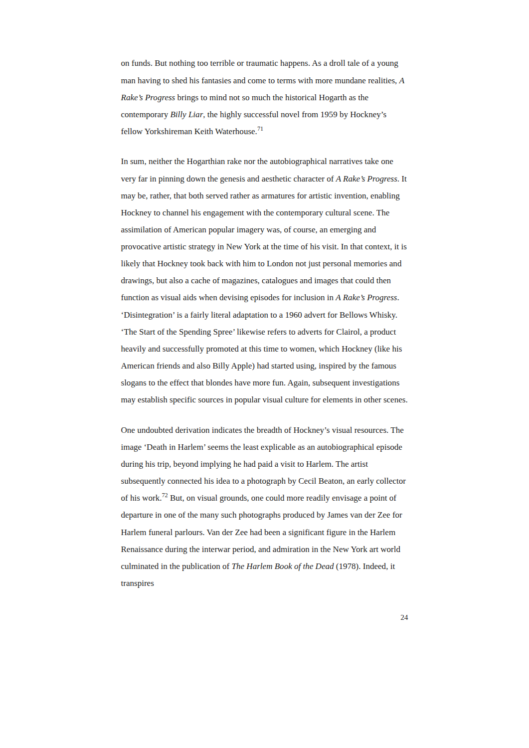on funds. But nothing too terrible or traumatic happens. As a droll tale of a young man having to shed his fantasies and come to terms with more mundane realities, A Rake’s Progress brings to mind not so much the historical Hogarth as the contemporary Billy Liar, the highly successful novel from 1959 by Hockney’s fellow Yorkshireman Keith Waterhouse.71
In sum, neither the Hogarthian rake nor the autobiographical narratives take one very far in pinning down the genesis and aesthetic character of A Rake’s Progress. It may be, rather, that both served rather as armatures for artistic invention, enabling Hockney to channel his engagement with the contemporary cultural scene. The assimilation of American popular imagery was, of course, an emerging and provocative artistic strategy in New York at the time of his visit. In that context, it is likely that Hockney took back with him to London not just personal memories and drawings, but also a cache of magazines, catalogues and images that could then function as visual aids when devising episodes for inclusion in A Rake’s Progress. ‘Disintegration’ is a fairly literal adaptation to a 1960 advert for Bellows Whisky. ‘The Start of the Spending Spree’ likewise refers to adverts for Clairol, a product heavily and successfully promoted at this time to women, which Hockney (like his American friends and also Billy Apple) had started using, inspired by the famous slogans to the effect that blondes have more fun. Again, subsequent investigations may establish specific sources in popular visual culture for elements in other scenes.
One undoubted derivation indicates the breadth of Hockney’s visual resources. The image ‘Death in Harlem’ seems the least explicable as an autobiographical episode during his trip, beyond implying he had paid a visit to Harlem. The artist subsequently connected his idea to a photograph by Cecil Beaton, an early collector of his work.72 But, on visual grounds, one could more readily envisage a point of departure in one of the many such photographs produced by James van der Zee for Harlem funeral parlours. Van der Zee had been a significant figure in the Harlem Renaissance during the interwar period, and admiration in the New York art world culminated in the publication of The Harlem Book of the Dead (1978). Indeed, it transpires
24